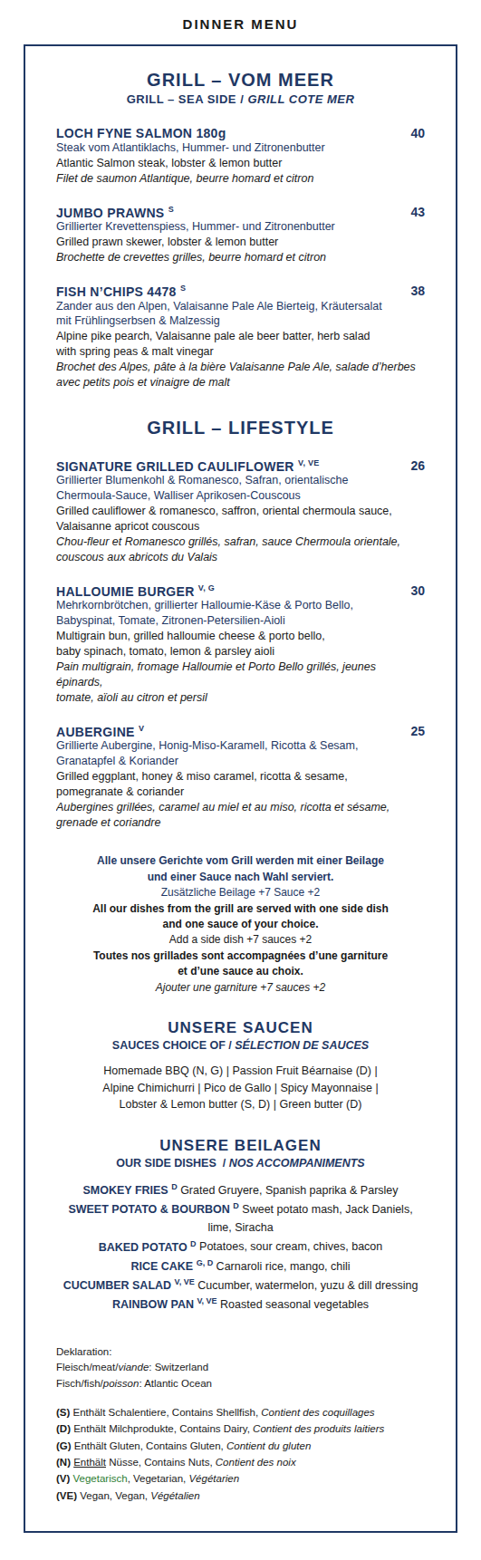DINNER MENU
GRILL – VOM MEER
GRILL – SEA SIDE / GRILL COTE MER
40
LOCH FYNE SALMON 180g
Steak vom Atlantiklachs, Hummer- und Zitronenbutter
Atlantic Salmon steak, lobster & lemon butter
Filet de saumon Atlantique, beurre homard et citron
43
JUMBO PRAWNS S
Grillierter Krevettenspiess, Hummer- und Zitronenbutter
Grilled prawn skewer, lobster & lemon butter
Brochette de crevettes grilles, beurre homard et citron
38
FISH N’CHIPS 4478 S
Zander aus den Alpen, Valaisanne Pale Ale Bierteig, Kräutersalat
mit Frühlingserbsen & Malzessig
Alpine pike pearch, Valaisanne pale ale beer batter, herb salad
with spring peas & malt vinegar
Brochet des Alpes, pâte à la bière Valaisanne Pale Ale, salade d’herbes
avec petits pois et vinaigre de malt
GRILL – LIFESTYLE
26
SIGNATURE GRILLED CAULIFLOWER V, VE
Grillierter Blumenkohl & Romanesco, Safran, orientalische
Chermoula-Sauce, Walliser Aprikosen-Couscous
Grilled cauliflower & romanesco, saffron, oriental chermoula sauce,
Valaisanne apricot couscous
Chou-fleur et Romanesco grillés, safran, sauce Chermoula orientale,
couscous aux abricots du Valais
30
HALLOUMIE BURGER V, G
Mehrkornbrötchen, grillierter Halloumie-Käse & Porto Bello,
Babyspinat, Tomate, Zitronen-Petersilien-Aioli
Multigrain bun, grilled halloumie cheese & porto bello,
baby spinach, tomato, lemon & parsley aioli
Pain multigrain, fromage Halloumie et Porto Bello grillés, jeunes épinards,
tomate, aïoli au citron et persil
25
AUBERGINE V
Grillierte Aubergine, Honig-Miso-Karamell, Ricotta & Sesam,
Granatapfel & Koriander
Grilled eggplant, honey & miso caramel, ricotta & sesame,
pomegranate & coriander
Aubergines grillées, caramel au miel et au miso, ricotta et sésame,
grenade et coriandre
Alle unsere Gerichte vom Grill werden mit einer Beilage
und einer Sauce nach Wahl serviert.
Zusätzliche Beilage +7 Sauce +2
All our dishes from the grill are served with one side dish
and one sauce of your choice.
Add a side dish +7 sauces +2
Toutes nos grillades sont accompagnées d’une garniture
et d’une sauce au choix.
Ajouter une garniture +7 sauces +2
UNSERE SAUCEN
SAUCES CHOICE OF / SÉLECTION DE SAUCES
Homemade BBQ (N, G) | Passion Fruit Béarnaise (D) |
Alpine Chimichurri | Pico de Gallo | Spicy Mayonnaise |
Lobster & Lemon butter (S, D) | Green butter (D)
UNSERE BEILAGEN
OUR SIDE DISHES / NOS ACCOMPANIMENTS
SMOKEY FRIES D Grated Gruyere, Spanish paprika & Parsley
SWEET POTATO & BOURBON D Sweet potato mash, Jack Daniels, lime, Siracha
BAKED POTATO D Potatoes, sour cream, chives, bacon
RICE CAKE G, D Carnaroli rice, mango, chili
CUCUMBER SALAD V, VE Cucumber, watermelon, yuzu & dill dressing
RAINBOW PAN V, VE Roasted seasonal vegetables
Deklaration:
Fleisch/meat/viande: Switzerland
Fisch/fish/poisson: Atlantic Ocean
(S) Enthält Schalentiere, Contains Shellfish, Contient des coquillages
(D) Enthält Milchprodukte, Contains Dairy, Contient des produits laitiers
(G) Enthält Gluten, Contains Gluten, Contient du gluten
(N) Enthält Nüsse, Contains Nuts, Contient des noix
(V) Vegetarisch, Vegetarian, Végétarien
(VE) Vegan, Vegan, Végétalien